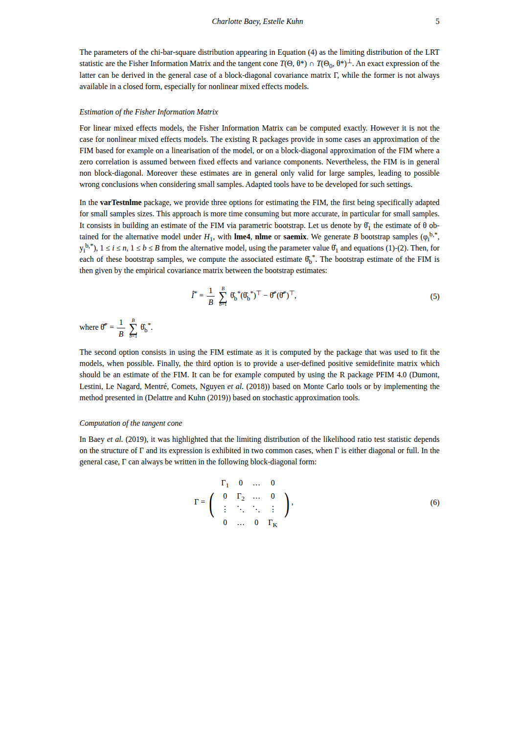Charlotte Baey, Estelle Kuhn 5
The parameters of the chi-bar-square distribution appearing in Equation (4) as the limiting distribution of the LRT statistic are the Fisher Information Matrix and the tangent cone T(Θ, θ*) ∩ T(Θ0, θ*)⊥. An exact expression of the latter can be derived in the general case of a block-diagonal covariance matrix Γ, while the former is not always available in a closed form, especially for nonlinear mixed effects models.
Estimation of the Fisher Information Matrix
For linear mixed effects models, the Fisher Information Matrix can be computed exactly. However it is not the case for nonlinear mixed effects models. The existing R packages provide in some cases an approximation of the FIM based for example on a linearisation of the model, or on a block-diagonal approximation of the FIM where a zero correlation is assumed between fixed effects and variance components. Nevertheless, the FIM is in general non block-diagonal. Moreover these estimates are in general only valid for large samples, leading to possible wrong conclusions when considering small samples. Adapted tools have to be developed for such settings.
In the varTestnlme package, we provide three options for estimating the FIM, the first being specifically adapted for small samples sizes. This approach is more time consuming but more accurate, in particular for small samples. It consists in building an estimate of the FIM via parametric bootstrap. Let us denote by θ̂1 the estimate of θ obtained for the alternative model under H1, with lme4, nlme or saemix. We generate B bootstrap samples (φib,*, yib,*), 1 ≤ i ≤ n, 1 ≤ b ≤ B from the alternative model, using the parameter value θ̂1 and equations (1)-(2). Then, for each of these bootstrap samples, we compute the associated estimate θ̂b*. The bootstrap estimate of the FIM is then given by the empirical covariance matrix between the bootstrap estimates:
Î* = 1 B B∑b=1 θ̂b*(θ̂b*)⊤ − θ̄̂*(θ̄̂*)⊤,
(5)
where θ̄̂* = 1 B B∑b=1 θ̂b*.
The second option consists in using the FIM estimate as it is computed by the package that was used to fit the models, when possible. Finally, the third option is to provide a user-defined positive semidefinite matrix which should be an estimate of the FIM. It can be for example computed by using the R package PFIM 4.0 (Dumont, Lestini, Le Nagard, Mentré, Comets, Nguyen et al. (2018)) based on Monte Carlo tools or by implementing the method presented in (Delattre and Kuhn (2019)) based on stochastic approximation tools.
Computation of the tangent cone
In Baey et al. (2019), it was highlighted that the limiting distribution of the likelihood ratio test statistic depends on the structure of Γ and its expression is exhibited in two common cases, when Γ is either diagonal or full. In the general case, Γ can always be written in the following block-diagonal form:
Γ = (
| Γ 1 | 0 | … | 0 |
| 0 | Γ 2 | … | 0 |
| ⋮ | ⋱ | ⋱ | ⋮ |
| 0 | … | 0 | Γ K |
) ,
(6)